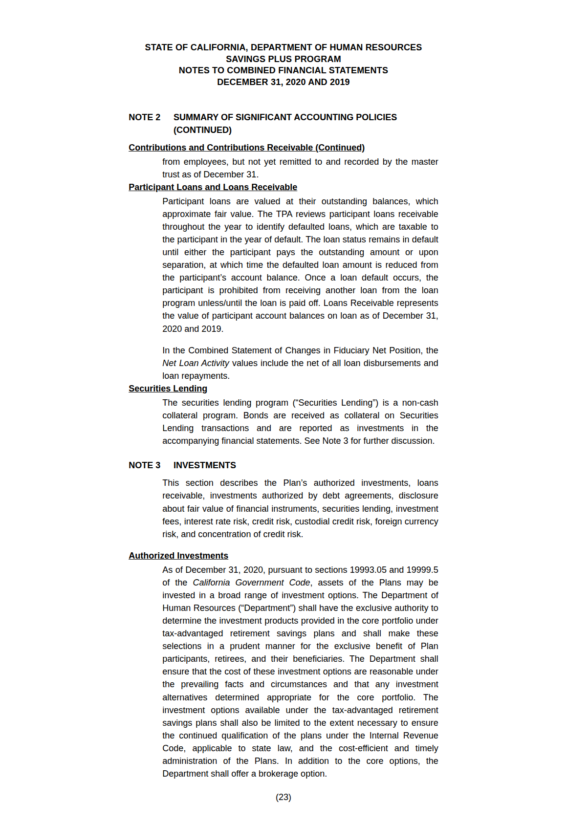STATE OF CALIFORNIA, DEPARTMENT OF HUMAN RESOURCES
SAVINGS PLUS PROGRAM
NOTES TO COMBINED FINANCIAL STATEMENTS
DECEMBER 31, 2020 AND 2019
NOTE 2 SUMMARY OF SIGNIFICANT ACCOUNTING POLICIES (CONTINUED)
Contributions and Contributions Receivable (Continued)
from employees, but not yet remitted to and recorded by the master trust as of December 31.
Participant Loans and Loans Receivable
Participant loans are valued at their outstanding balances, which approximate fair value. The TPA reviews participant loans receivable throughout the year to identify defaulted loans, which are taxable to the participant in the year of default. The loan status remains in default until either the participant pays the outstanding amount or upon separation, at which time the defaulted loan amount is reduced from the participant’s account balance. Once a loan default occurs, the participant is prohibited from receiving another loan from the loan program unless/until the loan is paid off. Loans Receivable represents the value of participant account balances on loan as of December 31, 2020 and 2019.
In the Combined Statement of Changes in Fiduciary Net Position, the Net Loan Activity values include the net of all loan disbursements and loan repayments.
Securities Lending
The securities lending program (“Securities Lending”) is a non-cash collateral program. Bonds are received as collateral on Securities Lending transactions and are reported as investments in the accompanying financial statements. See Note 3 for further discussion.
NOTE 3 INVESTMENTS
This section describes the Plan’s authorized investments, loans receivable, investments authorized by debt agreements, disclosure about fair value of financial instruments, securities lending, investment fees, interest rate risk, credit risk, custodial credit risk, foreign currency risk, and concentration of credit risk.
Authorized Investments
As of December 31, 2020, pursuant to sections 19993.05 and 19999.5 of the California Government Code, assets of the Plans may be invested in a broad range of investment options. The Department of Human Resources (“Department”) shall have the exclusive authority to determine the investment products provided in the core portfolio under tax-advantaged retirement savings plans and shall make these selections in a prudent manner for the exclusive benefit of Plan participants, retirees, and their beneficiaries. The Department shall ensure that the cost of these investment options are reasonable under the prevailing facts and circumstances and that any investment alternatives determined appropriate for the core portfolio. The investment options available under the tax-advantaged retirement savings plans shall also be limited to the extent necessary to ensure the continued qualification of the plans under the Internal Revenue Code, applicable to state law, and the cost-efficient and timely administration of the Plans. In addition to the core options, the Department shall offer a brokerage option.
(23)